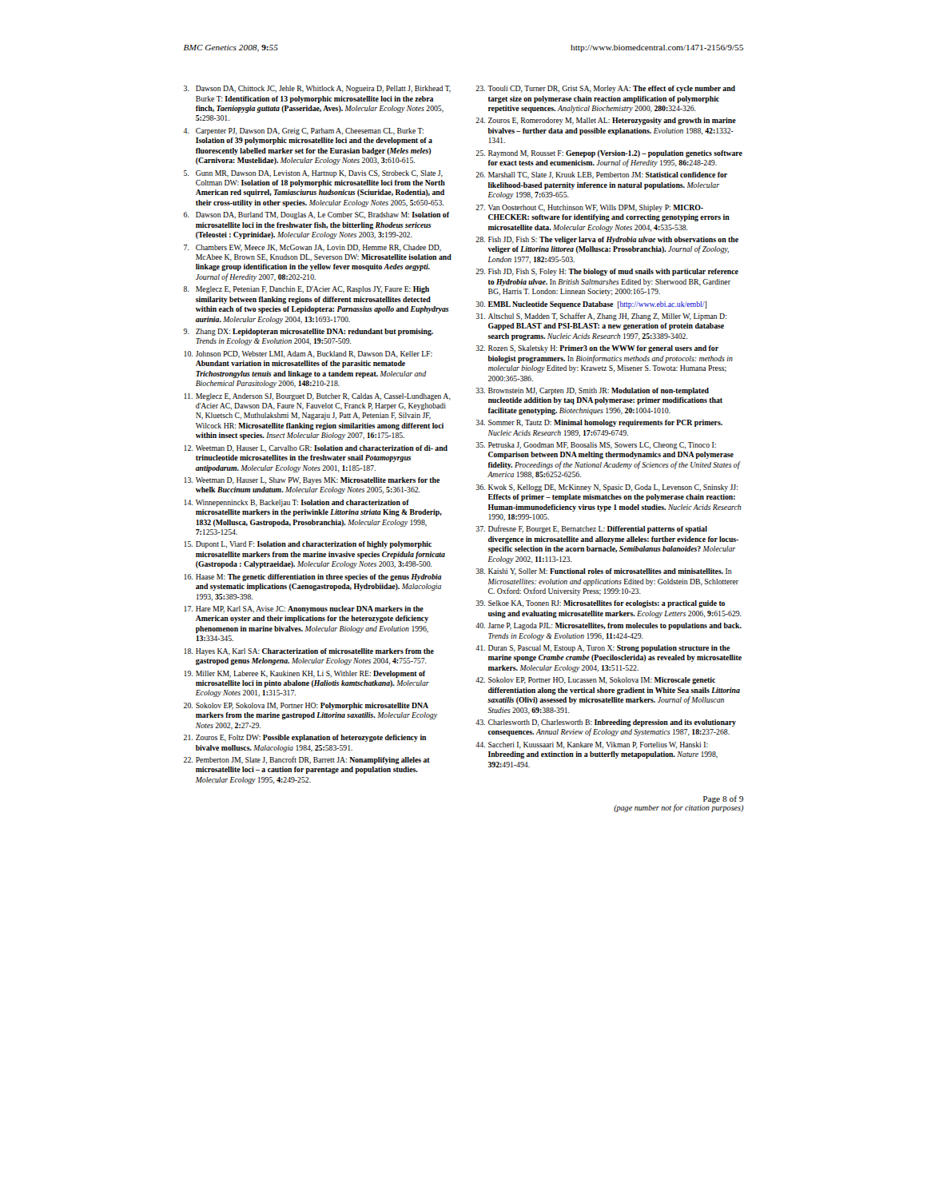BMC Genetics 2008, 9: 55
http://www.biomedcentral.com/1471-2156/9/55
3. Dawson DA, Chittock JC, Jehle R, Whitlock A, Nogueira D, Pellatt J, Birkhead T, Burke T: Identification of 13 polymorphic microsatellite loci in the zebra finch, Taeniopygia guttata (Passeridae, Aves). Molecular Ecology Notes 2005, 5: 298-301.
4. Carpenter PJ, Dawson DA, Greig C, Parham A, Cheeseman CL, Burke T: Isolation of 39 polymorphic microsatellite loci and the development of a fluorescently labelled marker set for the Eurasian badger (Meles meles) (Carnivora: Mustelidae). Molecular Ecology Notes 2003, 3: 610-615.
5. Gunn MR, Dawson DA, Leviston A, Hartnup K, Davis CS, Strobeck C, Slate J, Coltman DW: Isolation of 18 polymorphic microsatellite loci from the North American red squirrel, Tamiasciurus hudsonicus (Sciuridae, Rodentia), and their cross-utility in other species. Molecular Ecology Notes 2005, 5: 650-653.
6. Dawson DA, Burland TM, Douglas A, Le Comber SC, Bradshaw M: Isolation of microsatellite loci in the freshwater fish, the bitterling Rhodeus sericeus (Teleostei : Cyprinidae). Molecular Ecology Notes 2003, 3: 199-202.
7. Chambers EW, Meece JK, McGowan JA, Lovin DD, Hemme RR, Chadee DD, McAbee K, Brown SE, Knudson DL, Severson DW: Microsatellite isolation and linkage group identification in the yellow fever mosquito Aedes aegypti. Journal of Heredity 2007, 08: 202-210.
8. Meglecz E, Petenian F, Danchin E, D'Acier AC, Rasplus JY, Faure E: High similarity between flanking regions of different microsatellites detected within each of two species of Lepidoptera: Parnassius apollo and Euphydryas aurinia. Molecular Ecology 2004, 13: 1693-1700.
9. Zhang DX: Lepidopteran microsatellite DNA: redundant but promising. Trends in Ecology & Evolution 2004, 19: 507-509.
10. Johnson PCD, Webster LMI, Adam A, Buckland R, Dawson DA, Keller LF: Abundant variation in microsatellites of the parasitic nematode Trichostrongylus tenuis and linkage to a tandem repeat. Molecular and Biochemical Parasitology 2006, 148: 210-218.
11. Meglecz E, Anderson SJ, Bourguet D, Butcher R, Caldas A, Cassel-Lundhagen A, d'Acier AC, Dawson DA, Faure N, Fauvelot C, Franck P, Harper G, Keyghobadi N, Kluetsch C, Muthulakshmi M, Nagaraju J, Patt A, Petenian F, Silvain JF, Wilcock HR: Microsatellite flanking region similarities among different loci within insect species. Insect Molecular Biology 2007, 16: 175-185.
12. Weetman D, Hauser L, Carvalho GR: Isolation and characterization of di- and trinucleotide microsatellites in the freshwater snail Potamopyrgus antipodarum. Molecular Ecology Notes 2001, 1: 185-187.
13. Weetman D, Hauser L, Shaw PW, Bayes MK: Microsatellite markers for the whelk Buccinum undatum. Molecular Ecology Notes 2005, 5: 361-362.
14. Winnepenninckx B, Backeljau T: Isolation and characterization of microsatellite markers in the periwinkle Littorina striata King & Broderip, 1832 (Mollusca, Gastropoda, Prosobranchia). Molecular Ecology 1998, 7: 1253-1254.
15. Dupont L, Viard F: Isolation and characterization of highly polymorphic microsatellite markers from the marine invasive species Crepidula fornicata (Gastropoda : Calyptraeidae). Molecular Ecology Notes 2003, 3: 498-500.
16. Haase M: The genetic differentiation in three species of the genus Hydrobia and systematic implications (Caenogastropoda, Hydrobiidae). Malacologia 1993, 35: 389-398.
17. Hare MP, Karl SA, Avise JC: Anonymous nuclear DNA markers in the American oyster and their implications for the heterozygote deficiency phenomenon in marine bivalves. Molecular Biology and Evolution 1996, 13: 334-345.
18. Hayes KA, Karl SA: Characterization of microsatellite markers from the gastropod genus Melongena. Molecular Ecology Notes 2004, 4: 755-757.
19. Miller KM, Laberee K, Kaukinen KH, Li S, Withler RE: Development of microsatellite loci in pinto abalone (Haliotis kamtschatkana). Molecular Ecology Notes 2001, 1: 315-317.
20. Sokolov EP, Sokolova IM, Portner HO: Polymorphic microsatellite DNA markers from the marine gastropod Littorina saxatilis. Molecular Ecology Notes 2002, 2: 27-29.
21. Zouros E, Foltz DW: Possible explanation of heterozygote deficiency in bivalve molluscs. Malacologia 1984, 25: 583-591.
22. Pemberton JM, Slate J, Bancroft DR, Barrett JA: Nonamplifying alleles at microsatellite loci – a caution for parentage and population studies. Molecular Ecology 1995, 4: 249-252.
23. Toouli CD, Turner DR, Grist SA, Morley AA: The effect of cycle number and target size on polymerase chain reaction amplification of polymorphic repetitive sequences. Analytical Biochemistry 2000, 280: 324-326.
24. Zouros E, Romerodorey M, Mallet AL: Heterozygosity and growth in marine bivalves – further data and possible explanations. Evolution 1988, 42: 1332-1341.
25. Raymond M, Rousset F: Genepop (Version-1.2) – population genetics software for exact tests and ecumenicism. Journal of Heredity 1995, 86: 248-249.
26. Marshall TC, Slate J, Kruuk LEB, Pemberton JM: Statistical confidence for likelihood-based paternity inference in natural populations. Molecular Ecology 1998, 7: 639-655.
27. Van Oosterhout C, Hutchinson WF, Wills DPM, Shipley P: MICRO-CHECKER: software for identifying and correcting genotyping errors in microsatellite data. Molecular Ecology Notes 2004, 4: 535-538.
28. Fish JD, Fish S: The veliger larva of Hydrobia ulvae with observations on the veliger of Littorina littorea (Mollusca: Prosobranchia). Journal of Zoology, London 1977, 182: 495-503.
29. Fish JD, Fish S, Foley H: The biology of mud snails with particular reference to Hydrobia ulvae. In British Saltmarshes Edited by: Sherwood BR, Gardiner BG, Harris T. London: Linnean Society; 2000:165-179.
30. EMBL Nucleotide Sequence Database [http://www.ebi.ac.uk/embl/]
31. Altschul S, Madden T, Schaffer A, Zhang JH, Zhang Z, Miller W, Lipman D: Gapped BLAST and PSI-BLAST: a new generation of protein database search programs. Nucleic Acids Research 1997, 25: 3389-3402.
32. Rozen S, Skaletsky H: Primer3 on the WWW for general users and for biologist programmers. In Bioinformatics methods and protocols: methods in molecular biology Edited by: Krawetz S, Misener S. Towota: Humana Press; 2000:365-386.
33. Brownstein MJ, Carpten JD, Smith JR: Modulation of non-templated nucleotide addition by taq DNA polymerase: primer modifications that facilitate genotyping. Biotechniques 1996, 20: 1004-1010.
34. Sommer R, Tautz D: Minimal homology requirements for PCR primers. Nucleic Acids Research 1989, 17: 6749-6749.
35. Petruska J, Goodman MF, Boosalis MS, Sowers LC, Cheong C, Tinoco I: Comparison between DNA melting thermodynamics and DNA polymerase fidelity. Proceedings of the National Academy of Sciences of the United States of America 1988, 85: 6252-6256.
36. Kwok S, Kellogg DE, McKinney N, Spasic D, Goda L, Levenson C, Sninsky JJ: Effects of primer – template mismatches on the polymerase chain reaction: Human-immunodeficiency virus type 1 model studies. Nucleic Acids Research 1990, 18: 999-1005.
37. Dufresne F, Bourget E, Bernatchez L: Differential patterns of spatial divergence in microsatellite and allozyme alleles: further evidence for locus-specific selection in the acorn barnacle, Semibalanus balanoides? Molecular Ecology 2002, 11: 113-123.
38. Kaishi Y, Soller M: Functional roles of microsatellites and minisatellites. In Microsatellites: evolution and applications Edited by: Goldstein DB, Schlotterer C. Oxford: Oxford University Press; 1999:10-23.
39. Selkoe KA, Toonen RJ: Microsatellites for ecologists: a practical guide to using and evaluating microsatellite markers. Ecology Letters 2006, 9: 615-629.
40. Jarne P, Lagoda PJL: Microsatellites, from molecules to populations and back. Trends in Ecology & Evolution 1996, 11: 424-429.
41. Duran S, Pascual M, Estoup A, Turon X: Strong population structure in the marine sponge Crambe crambe (Poecilosclerida) as revealed by microsatellite markers. Molecular Ecology 2004, 13: 511-522.
42. Sokolov EP, Portner HO, Lucassen M, Sokolova IM: Microscale genetic differentiation along the vertical shore gradient in White Sea snails Littorina saxatilis (Olivi) assessed by microsatellite markers. Journal of Molluscan Studies 2003, 69: 388-391.
43. Charlesworth D, Charlesworth B: Inbreeding depression and its evolutionary consequences. Annual Review of Ecology and Systematics 1987, 18: 237-268.
44. Saccheri I, Kuussaari M, Kankare M, Vikman P, Fortelius W, Hanski I: Inbreeding and extinction in a butterfly metapopulation. Nature 1998, 392: 491-494.
Page 8 of 9
(page number not for citation purposes)